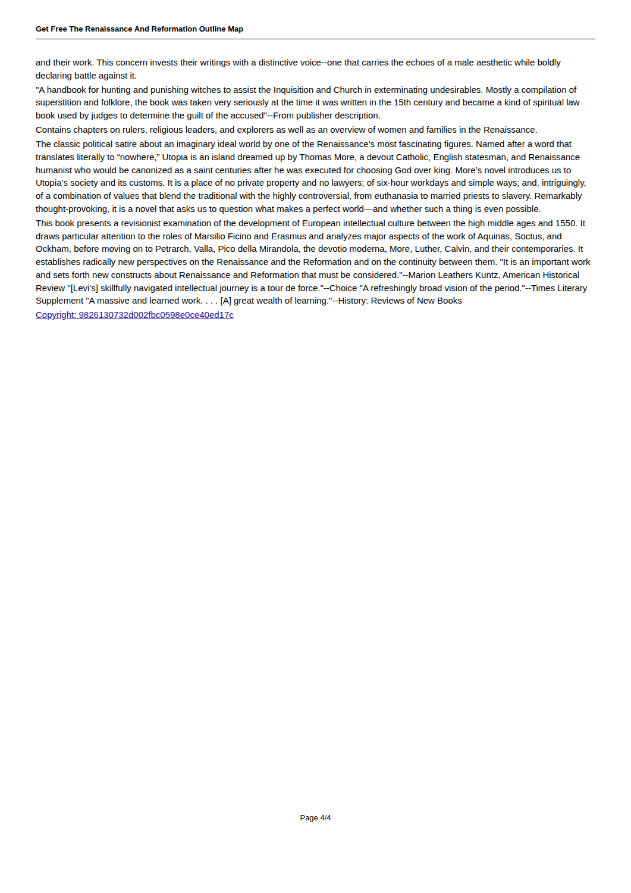Get Free The Renaissance And Reformation Outline Map
and their work. This concern invests their writings with a distinctive voice--one that carries the echoes of a male aesthetic while boldly declaring battle against it.
"A handbook for hunting and punishing witches to assist the Inquisition and Church in exterminating undesirables. Mostly a compilation of superstition and folklore, the book was taken very seriously at the time it was written in the 15th century and became a kind of spiritual law book used by judges to determine the guilt of the accused"--From publisher description.
Contains chapters on rulers, religious leaders, and explorers as well as an overview of women and families in the Renaissance.
The classic political satire about an imaginary ideal world by one of the Renaissance’s most fascinating figures. Named after a word that translates literally to “nowhere,” Utopia is an island dreamed up by Thomas More, a devout Catholic, English statesman, and Renaissance humanist who would be canonized as a saint centuries after he was executed for choosing God over king. More’s novel introduces us to Utopia’s society and its customs. It is a place of no private property and no lawyers; of six-hour workdays and simple ways; and, intriguingly, of a combination of values that blend the traditional with the highly controversial, from euthanasia to married priests to slavery. Remarkably thought-provoking, it is a novel that asks us to question what makes a perfect world—and whether such a thing is even possible.
This book presents a revisionist examination of the development of European intellectual culture between the high middle ages and 1550. It draws particular attention to the roles of Marsilio Ficino and Erasmus and analyzes major aspects of the work of Aquinas, Soctus, and Ockham, before moving on to Petrarch, Valla, Pico della Mirandola, the devotio moderna, More, Luther, Calvin, and their contemporaries. It establishes radically new perspectives on the Renaissance and the Reformation and on the continuity between them. "It is an important work and sets forth new constructs about Renaissance and Reformation that must be considered."--Marion Leathers Kuntz, American Historical Review "[Levi's] skillfully navigated intellectual journey is a tour de force."--Choice "A refreshingly broad vision of the period."--Times Literary Supplement "A massive and learned work. . . . [A] great wealth of learning."--History: Reviews of New Books
Copyright: 9826130732d002fbc0598e0ce40ed17c
Page 4/4